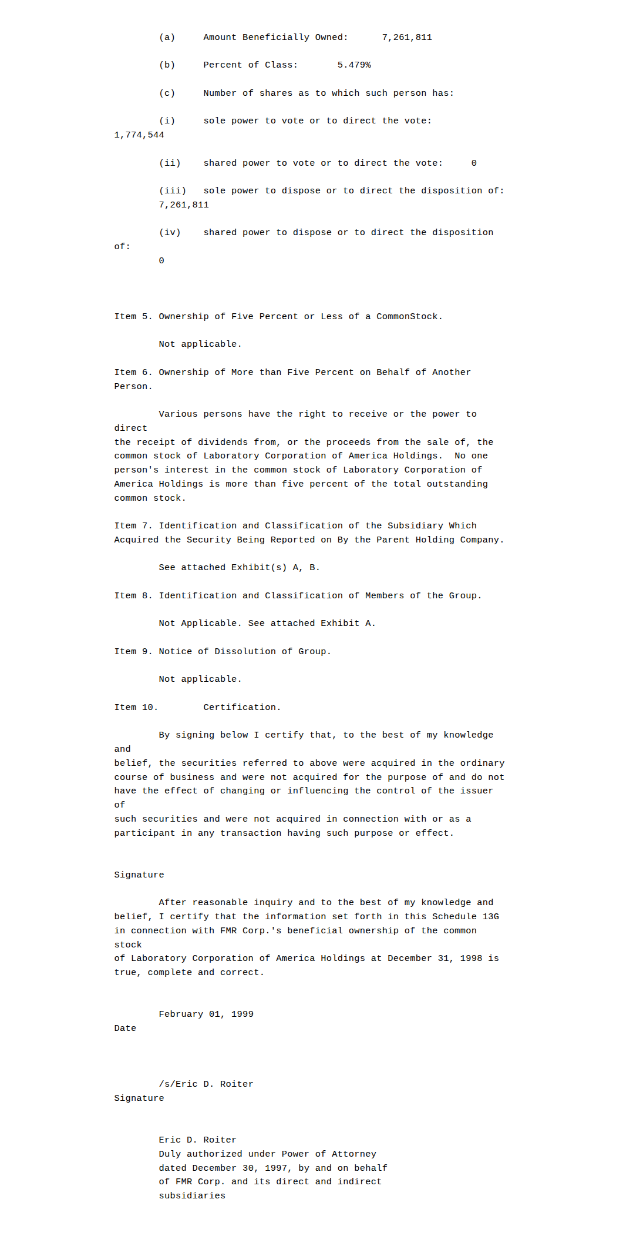(a)     Amount Beneficially Owned:      7,261,811

        (b)     Percent of Class:       5.479%

        (c)     Number of shares as to which such person has:

        (i)     sole power to vote or to direct the vote:       1,774,544

        (ii)    shared power to vote or to direct the vote:     0

        (iii)   sole power to dispose or to direct the disposition of:
        7,261,811

        (iv)    shared power to dispose or to direct the disposition of:
        0



Item 5. Ownership of Five Percent or Less of a CommonStock.

        Not applicable.

Item 6. Ownership of More than Five Percent on Behalf of Another
Person.

        Various persons have the right to receive or the power to direct
the receipt of dividends from, or the proceeds from the sale of, the
common stock of Laboratory Corporation of America Holdings.  No one
person's interest in the common stock of Laboratory Corporation of
America Holdings is more than five percent of the total outstanding
common stock.

Item 7. Identification and Classification of the Subsidiary Which
Acquired the Security Being Reported on By the Parent Holding Company.

        See attached Exhibit(s) A, B.

Item 8. Identification and Classification of Members of the Group.

        Not Applicable. See attached Exhibit A.

Item 9. Notice of Dissolution of Group.

        Not applicable.

Item 10.        Certification.

        By signing below I certify that, to the best of my knowledge and
belief, the securities referred to above were acquired in the ordinary
course of business and were not acquired for the purpose of and do not
have the effect of changing or influencing the control of the issuer of
such securities and were not acquired in connection with or as a
participant in any transaction having such purpose or effect.


Signature

        After reasonable inquiry and to the best of my knowledge and
belief, I certify that the information set forth in this Schedule 13G
in connection with FMR Corp.'s beneficial ownership of the common stock
of Laboratory Corporation of America Holdings at December 31, 1998 is
true, complete and correct.


        February 01, 1999
Date



        /s/Eric D. Roiter
Signature


        Eric D. Roiter
        Duly authorized under Power of Attorney
        dated December 30, 1997, by and on behalf
        of FMR Corp. and its direct and indirect
        subsidiaries